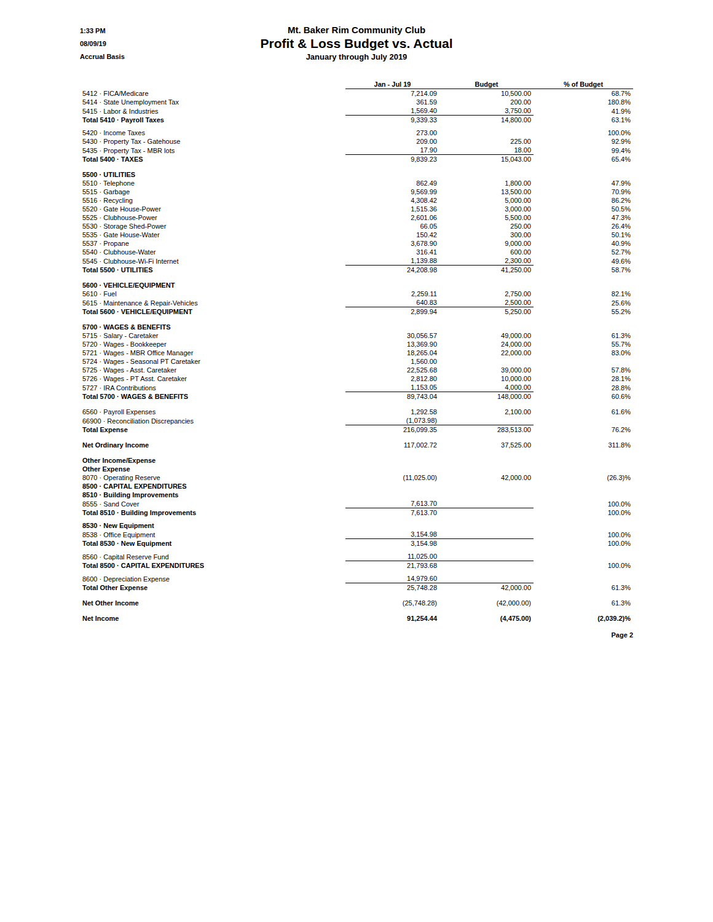1:33 PM
08/09/19
Accrual Basis
Mt. Baker Rim Community Club
Profit & Loss Budget vs. Actual
January through July 2019
| | Jan - Jul 19 | Budget | % of Budget |
| --- | --- | --- | --- |
| 5412 · FICA/Medicare | 7,214.09 | 10,500.00 | 68.7% |
| 5414 · State Unemployment Tax | 361.59 | 200.00 | 180.8% |
| 5415 · Labor & Industries | 1,569.40 | 3,750.00 | 41.9% |
| Total 5410 · Payroll Taxes | 9,339.33 | 14,800.00 | 63.1% |
| 5420 · Income Taxes | 273.00 | | 100.0% |
| 5430 · Property Tax - Gatehouse | 209.00 | 225.00 | 92.9% |
| 5435 · Property Tax - MBR lots | 17.90 | 18.00 | 99.4% |
| Total 5400 · TAXES | 9,839.23 | 15,043.00 | 65.4% |
| 5500 · UTILITIES | | | |
| 5510 · Telephone | 862.49 | 1,800.00 | 47.9% |
| 5515 · Garbage | 9,569.99 | 13,500.00 | 70.9% |
| 5516 · Recycling | 4,308.42 | 5,000.00 | 86.2% |
| 5520 · Gate House-Power | 1,515.36 | 3,000.00 | 50.5% |
| 5525 · Clubhouse-Power | 2,601.06 | 5,500.00 | 47.3% |
| 5530 · Storage Shed-Power | 66.05 | 250.00 | 26.4% |
| 5535 · Gate House-Water | 150.42 | 300.00 | 50.1% |
| 5537 · Propane | 3,678.90 | 9,000.00 | 40.9% |
| 5540 · Clubhouse-Water | 316.41 | 600.00 | 52.7% |
| 5545 · Clubhouse-Wi-Fi Internet | 1,139.88 | 2,300.00 | 49.6% |
| Total 5500 · UTILITIES | 24,208.98 | 41,250.00 | 58.7% |
| 5600 · VEHICLE/EQUIPMENT | | | |
| 5610 · Fuel | 2,259.11 | 2,750.00 | 82.1% |
| 5615 · Maintenance & Repair-Vehicles | 640.83 | 2,500.00 | 25.6% |
| Total 5600 · VEHICLE/EQUIPMENT | 2,899.94 | 5,250.00 | 55.2% |
| 5700 · WAGES & BENEFITS | | | |
| 5715 · Salary - Caretaker | 30,056.57 | 49,000.00 | 61.3% |
| 5720 · Wages - Bookkeeper | 13,369.90 | 24,000.00 | 55.7% |
| 5721 · Wages - MBR Office Manager | 18,265.04 | 22,000.00 | 83.0% |
| 5724 · Wages - Seasonal PT Caretaker | 1,560.00 | | |
| 5725 · Wages - Asst. Caretaker | 22,525.68 | 39,000.00 | 57.8% |
| 5726 · Wages - PT Asst. Caretaker | 2,812.80 | 10,000.00 | 28.1% |
| 5727 · IRA Contributions | 1,153.05 | 4,000.00 | 28.8% |
| Total 5700 · WAGES & BENEFITS | 89,743.04 | 148,000.00 | 60.6% |
| 6560 · Payroll Expenses | 1,292.58 | 2,100.00 | 61.6% |
| 66900 · Reconciliation Discrepancies | (1,073.98) | | |
| Total Expense | 216,099.35 | 283,513.00 | 76.2% |
| Net Ordinary Income | 117,002.72 | 37,525.00 | 311.8% |
| Other Income/Expense | | | |
| Other Expense | | | |
| 8070 · Operating Reserve | (11,025.00) | 42,000.00 | (26.3)% |
| 8500 · CAPITAL EXPENDITURES | | | |
| 8510 · Building Improvements | | | |
| 8555 · Sand Cover | 7,613.70 | | 100.0% |
| Total 8510 · Building Improvements | 7,613.70 | | 100.0% |
| 8530 · New Equipment | | | |
| 8538 · Office Equipment | 3,154.98 | | 100.0% |
| Total 8530 · New Equipment | 3,154.98 | | 100.0% |
| 8560 · Capital Reserve Fund | 11,025.00 | | |
| Total 8500 · CAPITAL EXPENDITURES | 21,793.68 | | 100.0% |
| 8600 · Depreciation Expense | 14,979.60 | | |
| Total Other Expense | 25,748.28 | 42,000.00 | 61.3% |
| Net Other Income | (25,748.28) | (42,000.00) | 61.3% |
| Net Income | 91,254.44 | (4,475.00) | (2,039.2)% |
Page 2